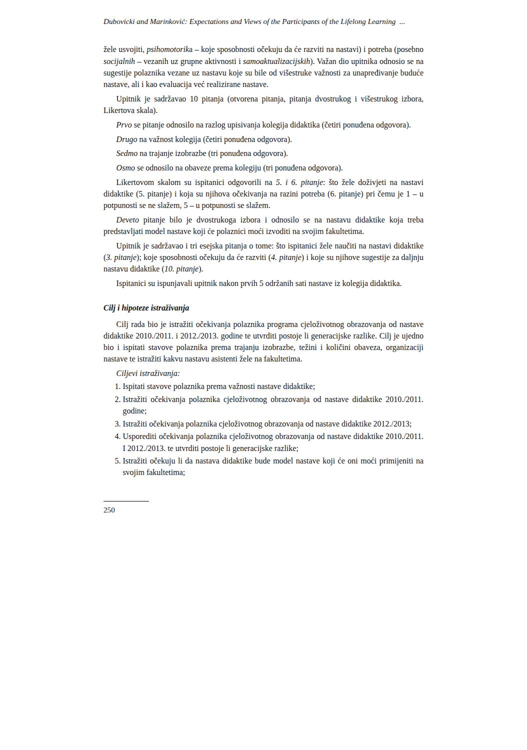Dubovicki and Marinković: Expectations and Views of the Participants of the Lifelong Learning ...
žele usvojiti, psihomotorika – koje sposobnosti očekuju da će razviti na nastavi) i potreba (posebno socijalnih – vezanih uz grupne aktivnosti i samoaktualizacijskih). Važan dio upitnika odnosio se na sugestije polaznika vezane uz nastavu koje su bile od višestruke važnosti za unapređivanje buduće nastave, ali i kao evaluacija već realizirane nastave.
Upitnik je sadržavao 10 pitanja (otvorena pitanja, pitanja dvostrukog i višestrukog izbora, Likertova skala).
Prvo se pitanje odnosilo na razlog upisivanja kolegija didaktika (četiri ponuđena odgovora).
Drugo na važnost kolegija (četiri ponuđena odgovora).
Sedmo na trajanje izobrazbe (tri ponuđena odgovora).
Osmo se odnosilo na obaveze prema kolegiju (tri ponuđena odgovora).
Likertovom skalom su ispitanici odgovorili na 5. i 6. pitanje: što žele doživjeti na nastavi didaktike (5. pitanje) i koja su njihova očekivanja na razini potreba (6. pitanje) pri čemu je 1 – u potpunosti se ne slažem, 5 – u potpunosti se slažem.
Deveto pitanje bilo je dvostrukoga izbora i odnosilo se na nastavu didaktike koja treba predstavljati model nastave koji će polaznici moći izvoditi na svojim fakultetima.
Upitnik je sadržavao i tri esejska pitanja o tome: što ispitanici žele naučiti na nastavi didaktike (3. pitanje); koje sposobnosti očekuju da će razviti (4. pitanje) i koje su njihove sugestije za daljnju nastavu didaktike (10. pitanje).
Ispitanici su ispunjavali upitnik nakon prvih 5 održanih sati nastave iz kolegija didaktika.
Cilj i hipoteze istraživanja
Cilj rada bio je istražiti očekivanja polaznika programa cjeloživotnog obrazovanja od nastave didaktike 2010./2011. i 2012./2013. godine te utvrditi postoje li generacijske razlike. Cilj je ujedno bio i ispitati stavove polaznika prema trajanju izobrazbe, težini i količini obaveza, organizaciji nastave te istražiti kakvu nastavu asistenti žele na fakultetima.
Ciljevi istraživanja:
Ispitati stavove polaznika prema važnosti nastave didaktike;
Istražiti očekivanja polaznika cjeloživotnog obrazovanja od nastave didaktike 2010./2011. godine;
Istražiti očekivanja polaznika cjeloživotnog obrazovanja od nastave didaktike 2012./2013;
Usporediti očekivanja polaznika cjeloživotnog obrazovanja od nastave didaktike 2010./2011. I 2012./2013. te utvrditi postoje li generacijske razlike;
Istražiti očekuju li da nastava didaktike bude model nastave koji će oni moći primijeniti na svojim fakultetima;
250